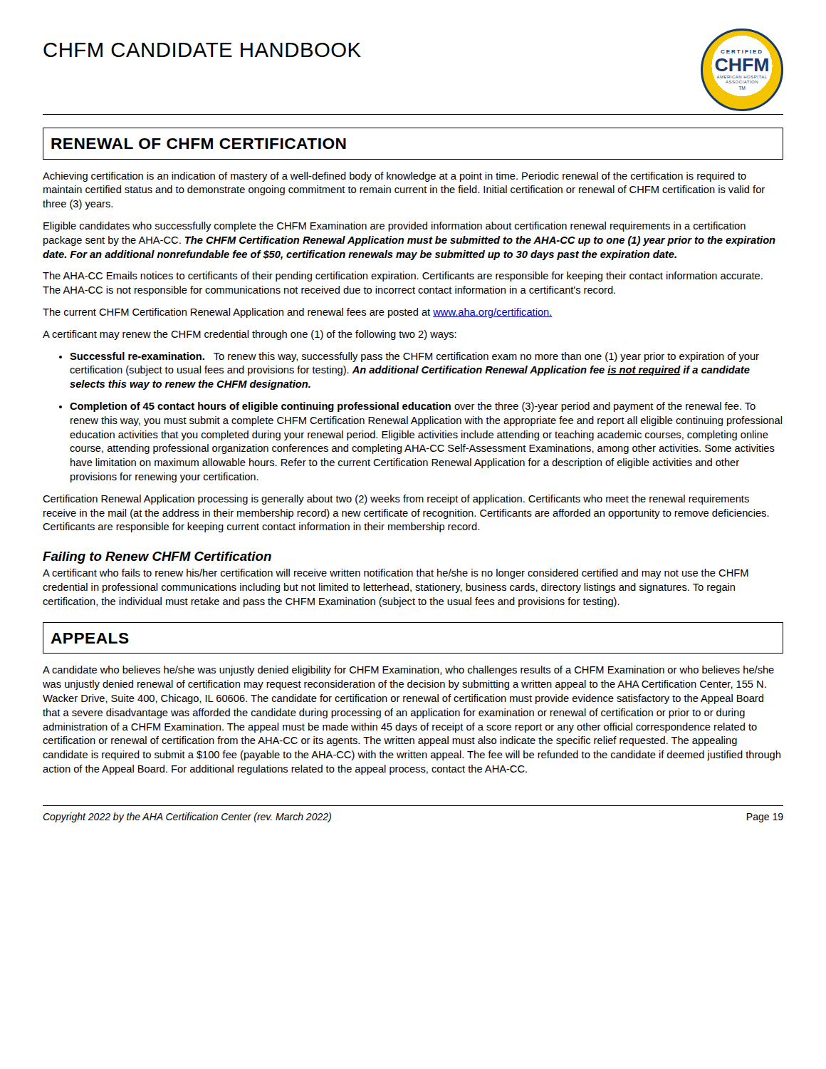CHFM CANDIDATE HANDBOOK
CERTIFIED
CHFM
AMERICAN HOSPITAL
ASSOCIATION
TM
RENEWAL OF CHFM CERTIFICATION
Achieving certification is an indication of mastery of a well-defined body of knowledge at a point in time. Periodic renewal of the certification is required to maintain certified status and to demonstrate ongoing commitment to remain current in the field. Initial certification or renewal of CHFM certification is valid for three (3) years.
Eligible candidates who successfully complete the CHFM Examination are provided information about certification renewal requirements in a certification package sent by the AHA-CC. The CHFM Certification Renewal Application must be submitted to the AHA-CC up to one (1) year prior to the expiration date. For an additional nonrefundable fee of $50, certification renewals may be submitted up to 30 days past the expiration date.
The AHA-CC Emails notices to certificants of their pending certification expiration. Certificants are responsible for keeping their contact information accurate. The AHA-CC is not responsible for communications not received due to incorrect contact information in a certificant's record.
The current CHFM Certification Renewal Application and renewal fees are posted at www.aha.org/certification.
A certificant may renew the CHFM credential through one (1) of the following two 2) ways:
Successful re-examination. To renew this way, successfully pass the CHFM certification exam no more than one (1) year prior to expiration of your certification (subject to usual fees and provisions for testing). An additional Certification Renewal Application fee is not required if a candidate selects this way to renew the CHFM designation.
Completion of 45 contact hours of eligible continuing professional education over the three (3)-year period and payment of the renewal fee. To renew this way, you must submit a complete CHFM Certification Renewal Application with the appropriate fee and report all eligible continuing professional education activities that you completed during your renewal period. Eligible activities include attending or teaching academic courses, completing online course, attending professional organization conferences and completing AHA-CC Self-Assessment Examinations, among other activities. Some activities have limitation on maximum allowable hours. Refer to the current Certification Renewal Application for a description of eligible activities and other provisions for renewing your certification.
Certification Renewal Application processing is generally about two (2) weeks from receipt of application. Certificants who meet the renewal requirements receive in the mail (at the address in their membership record) a new certificate of recognition. Certificants are afforded an opportunity to remove deficiencies. Certificants are responsible for keeping current contact information in their membership record.
Failing to Renew CHFM Certification
A certificant who fails to renew his/her certification will receive written notification that he/she is no longer considered certified and may not use the CHFM credential in professional communications including but not limited to letterhead, stationery, business cards, directory listings and signatures. To regain certification, the individual must retake and pass the CHFM Examination (subject to the usual fees and provisions for testing).
APPEALS
A candidate who believes he/she was unjustly denied eligibility for CHFM Examination, who challenges results of a CHFM Examination or who believes he/she was unjustly denied renewal of certification may request reconsideration of the decision by submitting a written appeal to the AHA Certification Center, 155 N. Wacker Drive, Suite 400, Chicago, IL 60606. The candidate for certification or renewal of certification must provide evidence satisfactory to the Appeal Board that a severe disadvantage was afforded the candidate during processing of an application for examination or renewal of certification or prior to or during administration of a CHFM Examination. The appeal must be made within 45 days of receipt of a score report or any other official correspondence related to certification or renewal of certification from the AHA-CC or its agents. The written appeal must also indicate the specific relief requested. The appealing candidate is required to submit a $100 fee (payable to the AHA-CC) with the written appeal. The fee will be refunded to the candidate if deemed justified through action of the Appeal Board. For additional regulations related to the appeal process, contact the AHA-CC.
Copyright 2022 by the AHA Certification Center (rev. March 2022) Page 19